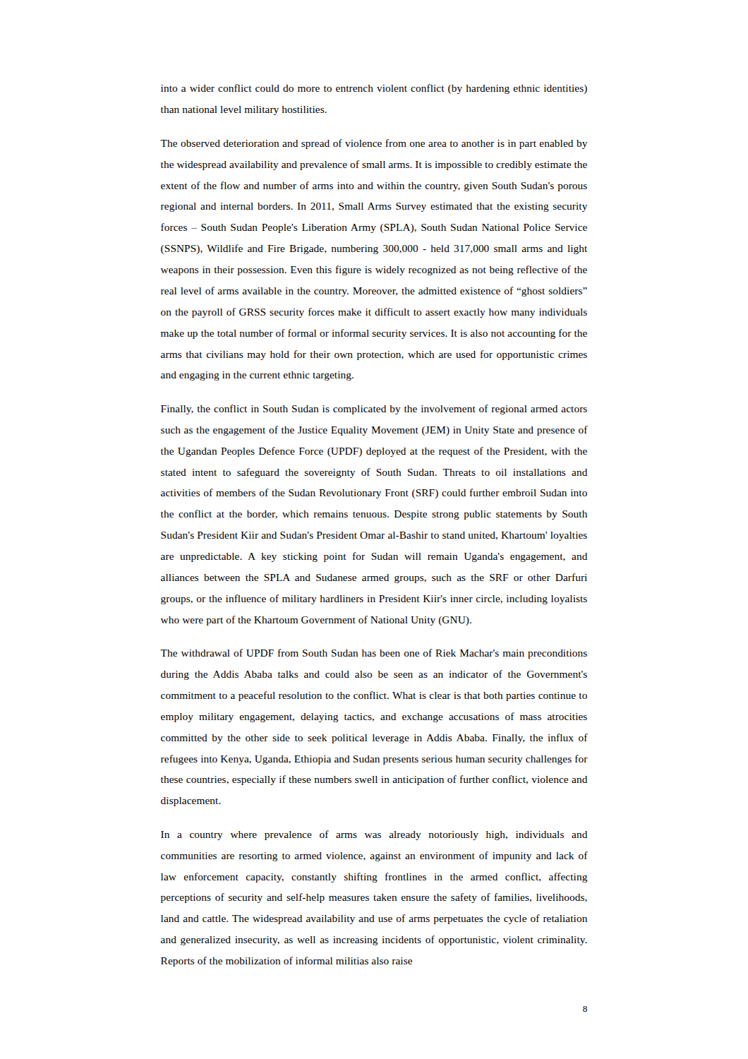into a wider conflict could do more to entrench violent conflict (by hardening ethnic identities) than national level military hostilities.
The observed deterioration and spread of violence from one area to another is in part enabled by the widespread availability and prevalence of small arms. It is impossible to credibly estimate the extent of the flow and number of arms into and within the country, given South Sudan's porous regional and internal borders. In 2011, Small Arms Survey estimated that the existing security forces – South Sudan People's Liberation Army (SPLA), South Sudan National Police Service (SSNPS), Wildlife and Fire Brigade, numbering 300,000 - held 317,000 small arms and light weapons in their possession. Even this figure is widely recognized as not being reflective of the real level of arms available in the country. Moreover, the admitted existence of “ghost soldiers” on the payroll of GRSS security forces make it difficult to assert exactly how many individuals make up the total number of formal or informal security services. It is also not accounting for the arms that civilians may hold for their own protection, which are used for opportunistic crimes and engaging in the current ethnic targeting.
Finally, the conflict in South Sudan is complicated by the involvement of regional armed actors such as the engagement of the Justice Equality Movement (JEM) in Unity State and presence of the Ugandan Peoples Defence Force (UPDF) deployed at the request of the President, with the stated intent to safeguard the sovereignty of South Sudan. Threats to oil installations and activities of members of the Sudan Revolutionary Front (SRF) could further embroil Sudan into the conflict at the border, which remains tenuous. Despite strong public statements by South Sudan's President Kiir and Sudan's President Omar al-Bashir to stand united, Khartoum' loyalties are unpredictable. A key sticking point for Sudan will remain Uganda's engagement, and alliances between the SPLA and Sudanese armed groups, such as the SRF or other Darfuri groups, or the influence of military hardliners in President Kiir's inner circle, including loyalists who were part of the Khartoum Government of National Unity (GNU).
The withdrawal of UPDF from South Sudan has been one of Riek Machar's main preconditions during the Addis Ababa talks and could also be seen as an indicator of the Government's commitment to a peaceful resolution to the conflict. What is clear is that both parties continue to employ military engagement, delaying tactics, and exchange accusations of mass atrocities committed by the other side to seek political leverage in Addis Ababa. Finally, the influx of refugees into Kenya, Uganda, Ethiopia and Sudan presents serious human security challenges for these countries, especially if these numbers swell in anticipation of further conflict, violence and displacement.
In a country where prevalence of arms was already notoriously high, individuals and communities are resorting to armed violence, against an environment of impunity and lack of law enforcement capacity, constantly shifting frontlines in the armed conflict, affecting perceptions of security and self-help measures taken ensure the safety of families, livelihoods, land and cattle. The widespread availability and use of arms perpetuates the cycle of retaliation and generalized insecurity, as well as increasing incidents of opportunistic, violent criminality. Reports of the mobilization of informal militias also raise
8